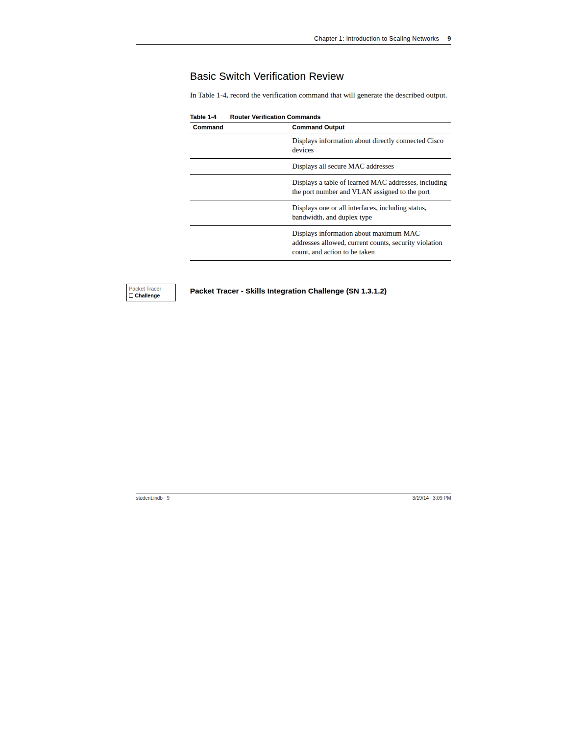Chapter 1: Introduction to Scaling Networks9
Basic Switch Verification Review
In Table 1-4, record the verification command that will generate the described output.
Table 1-4 Router Verification Commands
| Command | Command Output |
| --- | --- |
| | Displays information about directly connected Cisco devices |
| | Displays all secure MAC addresses |
| | Displays a table of learned MAC addresses, including the port number and VLAN assigned to the port |
| | Displays one or all interfaces, including status, bandwidth, and duplex type |
| | Displays information about maximum MAC addresses allowed, current counts, security violation count, and action to be taken |
Packet Tracer
Challenge
Packet Tracer - Skills Integration Challenge (SN 1.3.1.2)
student.indb 9 3/19/14 3:09 PM